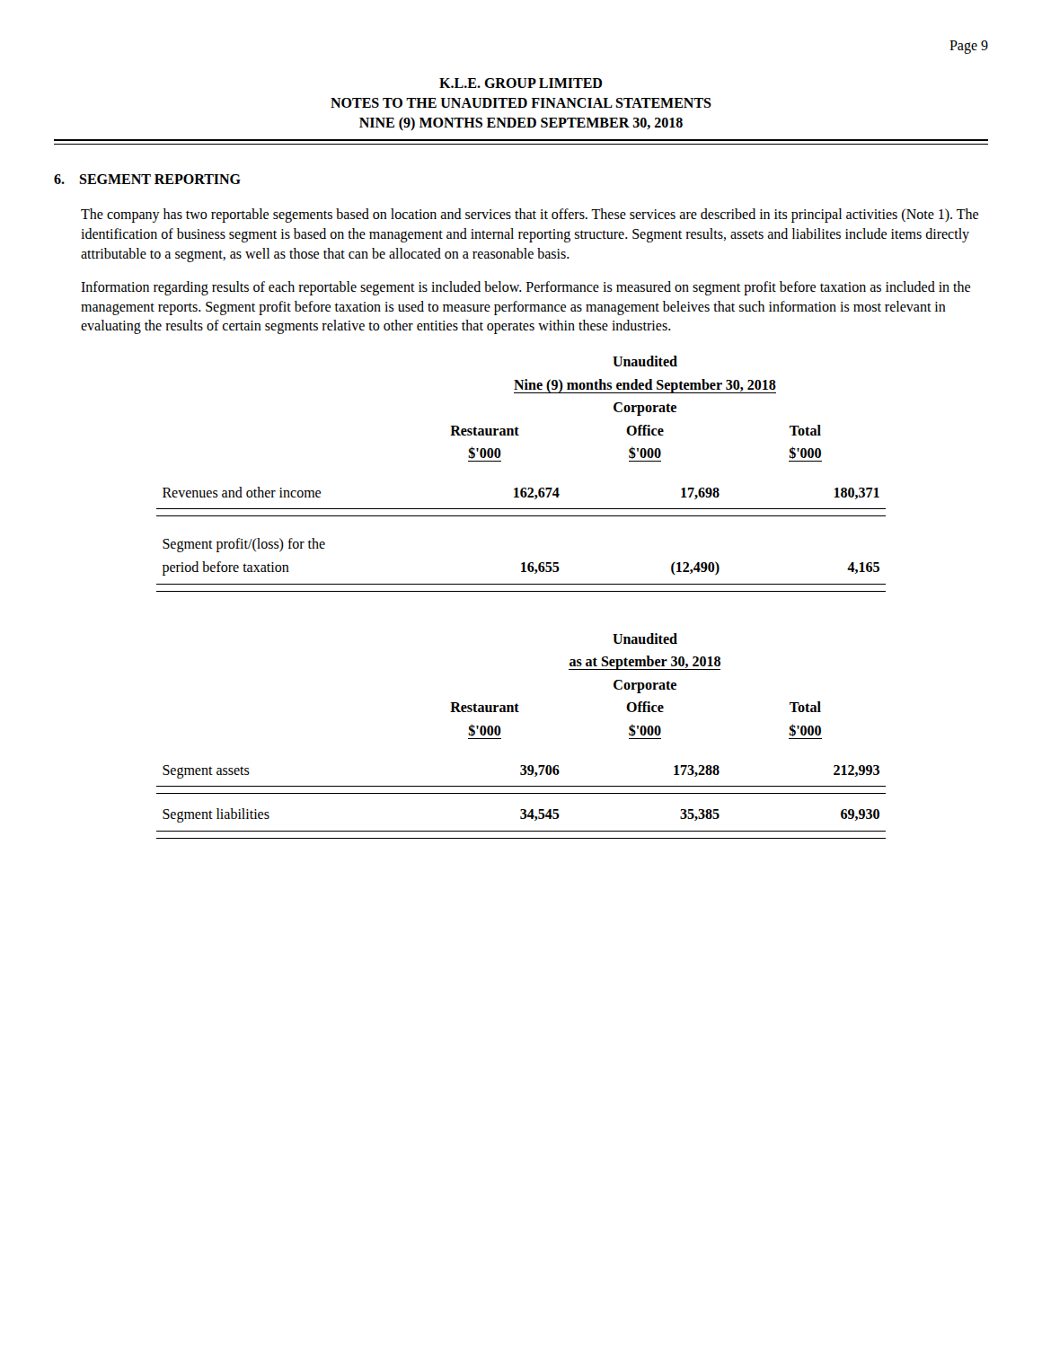Page 9
K.L.E. GROUP LIMITED
NOTES TO THE UNAUDITED FINANCIAL STATEMENTS
NINE (9) MONTHS ENDED SEPTEMBER 30, 2018
6. SEGMENT REPORTING
The company has two reportable segements based on location and services that it offers. These services are described in its principal activities (Note 1). The identification of business segment is based on the management and internal reporting structure. Segment results, assets and liabilites include items directly attributable to a segment, as well as those that can be allocated on a reasonable basis.
Information regarding results of each reportable segement is included below. Performance is measured on segment profit before taxation as included in the management reports. Segment profit before taxation is used to measure performance as management beleives that such information is most relevant in evaluating the results of certain segments relative to other entities that operates within these industries.
| | Unaudited |
| | Nine (9) months ended September 30, 2018 |
| | | Corporate | |
| | Restaurant | Office | Total |
| | $'000 | $'000 | $'000 |
| Revenues and other income | 162,674 | 17,698 | 180,371 |
| Segment profit/(loss) for the | | | |
| period before taxation | 16,655 | (12,490) | 4,165 |
| | Unaudited |
| | as at September 30, 2018 |
| | | Corporate | |
| | Restaurant | Office | Total |
| | $'000 | $'000 | $'000 |
| Segment assets | 39,706 | 173,288 | 212,993 |
| Segment liabilities | 34,545 | 35,385 | 69,930 |